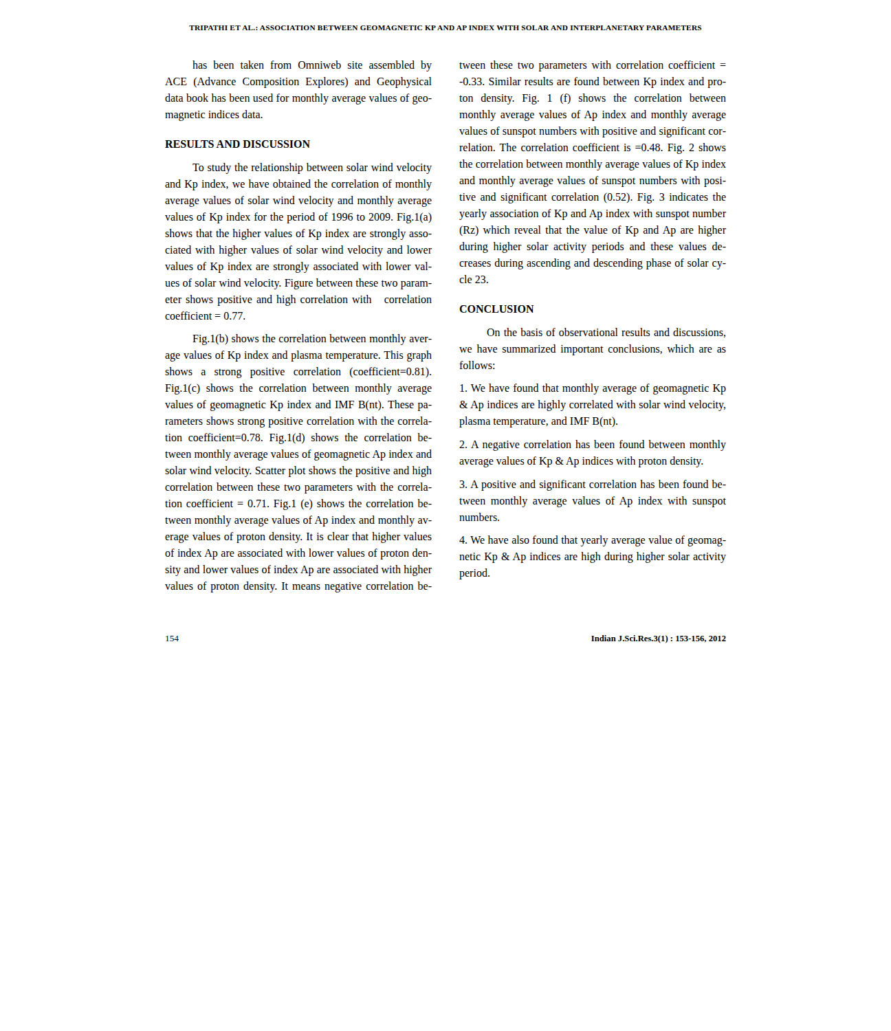Tripathi et al.: Association between Geomagnetic Kp and Ap Index with Solar and Interplanetary Parameters
has been taken from Omniweb site assembled by ACE (Advance Composition Explores) and Geophysical data book has been used for monthly average values of geomagnetic indices data.
Results and Discussion
To study the relationship between solar wind velocity and Kp index, we have obtained the correlation of monthly average values of solar wind velocity and monthly average values of Kp index for the period of 1996 to 2009. Fig.1(a) shows that the higher values of Kp index are strongly associated with higher values of solar wind velocity and lower values of Kp index are strongly associated with lower values of solar wind velocity. Figure between these two parameter shows positive and high correlation with correlation coefficient = 0.77.
Fig.1(b) shows the correlation between monthly average values of Kp index and plasma temperature. This graph shows a strong positive correlation (coefficient=0.81). Fig.1(c) shows the correlation between monthly average values of geomagnetic Kp index and IMF B(nt). These parameters shows strong positive correlation with the correlation coefficient=0.78. Fig.1(d) shows the correlation between monthly average values of geomagnetic Ap index and solar wind velocity. Scatter plot shows the positive and high correlation between these two parameters with the correlation coefficient = 0.71. Fig.1 (e) shows the correlation between monthly average values of Ap index and monthly average values of proton density. It is clear that higher values of index Ap are associated with lower values of proton density and lower values of index Ap are associated with higher values of proton density. It means negative correlation between these two parameters with correlation coefficient = -0.33. Similar results are found between Kp index and proton density. Fig. 1 (f) shows the correlation between monthly average values of Ap index and monthly average values of sunspot numbers with positive and significant correlation. The correlation coefficient is =0.48. Fig. 2 shows the correlation between monthly average values of Kp index and monthly average values of sunspot numbers with positive and significant correlation (0.52). Fig. 3 indicates the yearly association of Kp and Ap index with sunspot number (Rz) which reveal that the value of Kp and Ap are higher during higher solar activity periods and these values decreases during ascending and descending phase of solar cycle 23.
Conclusion
On the basis of observational results and discussions, we have summarized important conclusions, which are as follows:
1. We have found that monthly average of geomagnetic Kp & Ap indices are highly correlated with solar wind velocity, plasma temperature, and IMF B(nt).
2. A negative correlation has been found between monthly average values of Kp & Ap indices with proton density.
3. A positive and significant correlation has been found between monthly average values of Ap index with sunspot numbers.
4. We have also found that yearly average value of geomagnetic Kp & Ap indices are high during higher solar activity period.
154 Indian J.Sci.Res.3(1) : 153-156, 2012